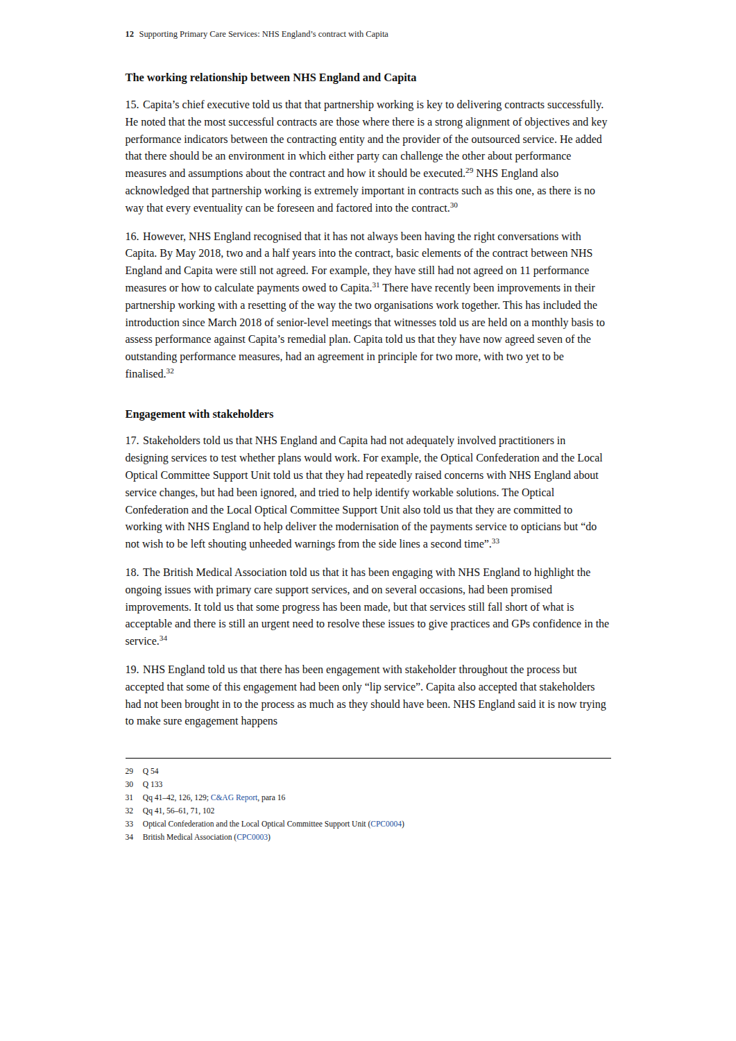12 Supporting Primary Care Services: NHS England’s contract with Capita
The working relationship between NHS England and Capita
15. Capita’s chief executive told us that that partnership working is key to delivering contracts successfully. He noted that the most successful contracts are those where there is a strong alignment of objectives and key performance indicators between the contracting entity and the provider of the outsourced service. He added that there should be an environment in which either party can challenge the other about performance measures and assumptions about the contract and how it should be executed.29 NHS England also acknowledged that partnership working is extremely important in contracts such as this one, as there is no way that every eventuality can be foreseen and factored into the contract.30
16. However, NHS England recognised that it has not always been having the right conversations with Capita. By May 2018, two and a half years into the contract, basic elements of the contract between NHS England and Capita were still not agreed. For example, they have still had not agreed on 11 performance measures or how to calculate payments owed to Capita.31 There have recently been improvements in their partnership working with a resetting of the way the two organisations work together. This has included the introduction since March 2018 of senior-level meetings that witnesses told us are held on a monthly basis to assess performance against Capita’s remedial plan. Capita told us that they have now agreed seven of the outstanding performance measures, had an agreement in principle for two more, with two yet to be finalised.32
Engagement with stakeholders
17. Stakeholders told us that NHS England and Capita had not adequately involved practitioners in designing services to test whether plans would work. For example, the Optical Confederation and the Local Optical Committee Support Unit told us that they had repeatedly raised concerns with NHS England about service changes, but had been ignored, and tried to help identify workable solutions. The Optical Confederation and the Local Optical Committee Support Unit also told us that they are committed to working with NHS England to help deliver the modernisation of the payments service to opticians but “do not wish to be left shouting unheeded warnings from the side lines a second time”.33
18. The British Medical Association told us that it has been engaging with NHS England to highlight the ongoing issues with primary care support services, and on several occasions, had been promised improvements. It told us that some progress has been made, but that services still fall short of what is acceptable and there is still an urgent need to resolve these issues to give practices and GPs confidence in the service.34
19. NHS England told us that there has been engagement with stakeholder throughout the process but accepted that some of this engagement had been only “lip service”. Capita also accepted that stakeholders had not been brought in to the process as much as they should have been. NHS England said it is now trying to make sure engagement happens
29 Q 54
30 Q 133
31 Qq 41–42, 126, 129; C&AG Report, para 16
32 Qq 41, 56–61, 71, 102
33 Optical Confederation and the Local Optical Committee Support Unit (CPC0004)
34 British Medical Association (CPC0003)